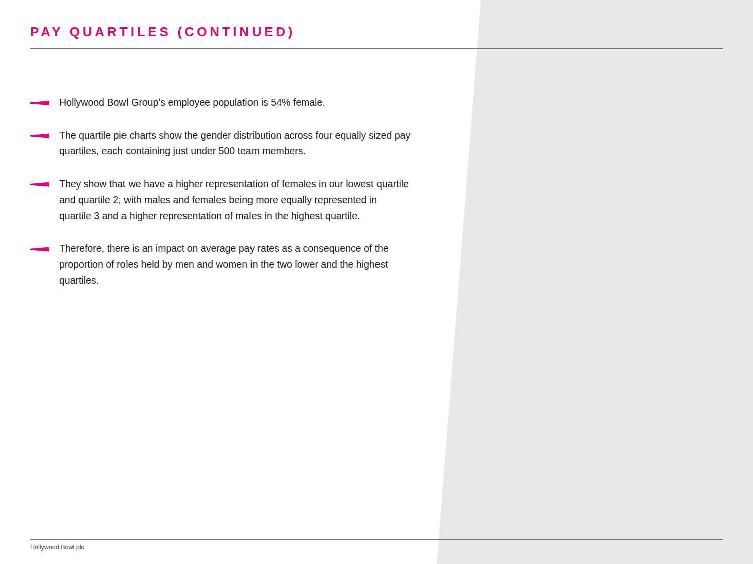Pay Quartiles (Continued)
Hollywood Bowl Group’s employee population is 54% female.
The quartile pie charts show the gender distribution across four equally sized pay quartiles, each containing just under 500 team members.
They show that we have a higher representation of females in our lowest quartile and quartile 2; with males and females being more equally represented in quartile 3 and a higher representation of males in the highest quartile.
Therefore, there is an impact on average pay rates as a consequence of the proportion of roles held by men and women in the two lower and the highest quartiles.
Hollywood Bowl plc